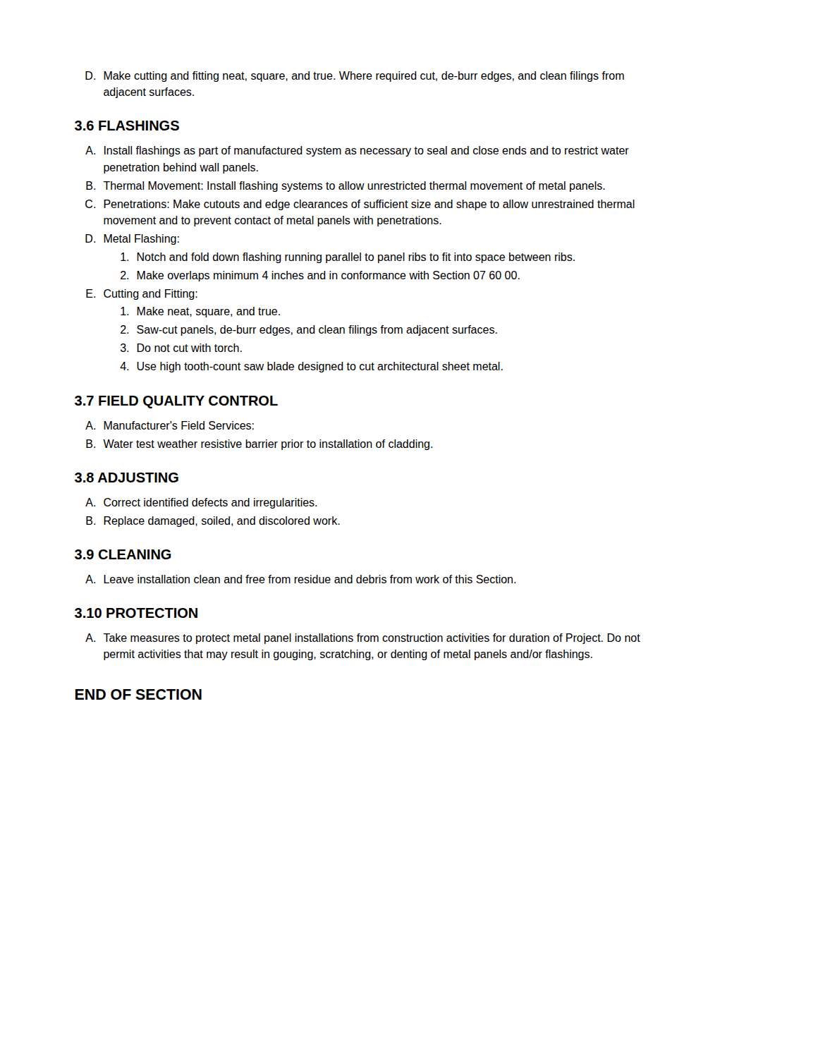Make cutting and fitting neat, square, and true. Where required cut, de-burr edges, and clean filings from adjacent surfaces.
3.6 FLASHINGS
Install flashings as part of manufactured system as necessary to seal and close ends and to restrict water penetration behind wall panels.
Thermal Movement: Install flashing systems to allow unrestricted thermal movement of metal panels.
Penetrations: Make cutouts and edge clearances of sufficient size and shape to allow unrestrained thermal movement and to prevent contact of metal panels with penetrations.
Metal Flashing:
Notch and fold down flashing running parallel to panel ribs to fit into space between ribs.
Make overlaps minimum 4 inches and in conformance with Section 07 60 00.
Cutting and Fitting:
Make neat, square, and true.
Saw-cut panels, de-burr edges, and clean filings from adjacent surfaces.
Do not cut with torch.
Use high tooth-count saw blade designed to cut architectural sheet metal.
3.7 FIELD QUALITY CONTROL
Manufacturer's Field Services:
Water test weather resistive barrier prior to installation of cladding.
3.8 ADJUSTING
Correct identified defects and irregularities.
Replace damaged, soiled, and discolored work.
3.9 CLEANING
Leave installation clean and free from residue and debris from work of this Section.
3.10 PROTECTION
Take measures to protect metal panel installations from construction activities for duration of Project. Do not permit activities that may result in gouging, scratching, or denting of metal panels and/or flashings.
END OF SECTION